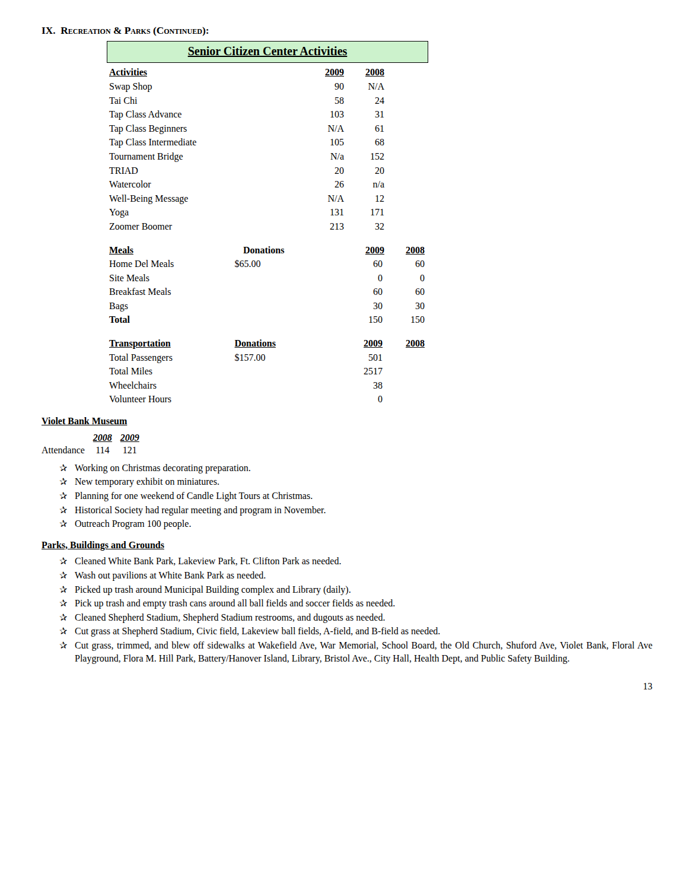IX. Recreation & Parks (Continued):
Senior Citizen Center Activities
| Activities | 2009 | 2008 |
| Swap Shop | 90 | N/A |
| Tai Chi | 58 | 24 |
| Tap Class Advance | 103 | 31 |
| Tap Class Beginners | N/A | 61 |
| Tap Class Intermediate | 105 | 68 |
| Tournament Bridge | N/a | 152 |
| TRIAD | 20 | 20 |
| Watercolor | 26 | n/a |
| Well-Being Message | N/A | 12 |
| Yoga | 131 | 171 |
| Zoomer Boomer | 213 | 32 |
| Meals | Donations | 2009 | 2008 |
| Home Del Meals | $65.00 | 60 | 60 |
| Site Meals | | 0 | 0 |
| Breakfast Meals | | 60 | 60 |
| Bags | | 30 | 30 |
| Total | | 150 | 150 |
| Transportation | Donations | 2009 | 2008 |
| Total Passengers | $157.00 | 501 | |
| Total Miles | | 2517 | |
| Wheelchairs | | 38 | |
| Volunteer Hours | | 0 | |
Violet Bank Museum
| | 2008 | 2009 |
| Attendance | 114 | 121 |
Working on Christmas decorating preparation.
New temporary exhibit on miniatures.
Planning for one weekend of Candle Light Tours at Christmas.
Historical Society had regular meeting and program in November.
Outreach Program 100 people.
Parks, Buildings and Grounds
Cleaned White Bank Park, Lakeview Park, Ft. Clifton Park as needed.
Wash out pavilions at White Bank Park as needed.
Picked up trash around Municipal Building complex and Library (daily).
Pick up trash and empty trash cans around all ball fields and soccer fields as needed.
Cleaned Shepherd Stadium, Shepherd Stadium restrooms, and dugouts as needed.
Cut grass at Shepherd Stadium, Civic field, Lakeview ball fields, A-field, and B-field as needed.
Cut grass, trimmed, and blew off sidewalks at Wakefield Ave, War Memorial, School Board, the Old Church, Shuford Ave, Violet Bank, Floral Ave Playground, Flora M. Hill Park, Battery/Hanover Island, Library, Bristol Ave., City Hall, Health Dept, and Public Safety Building.
13